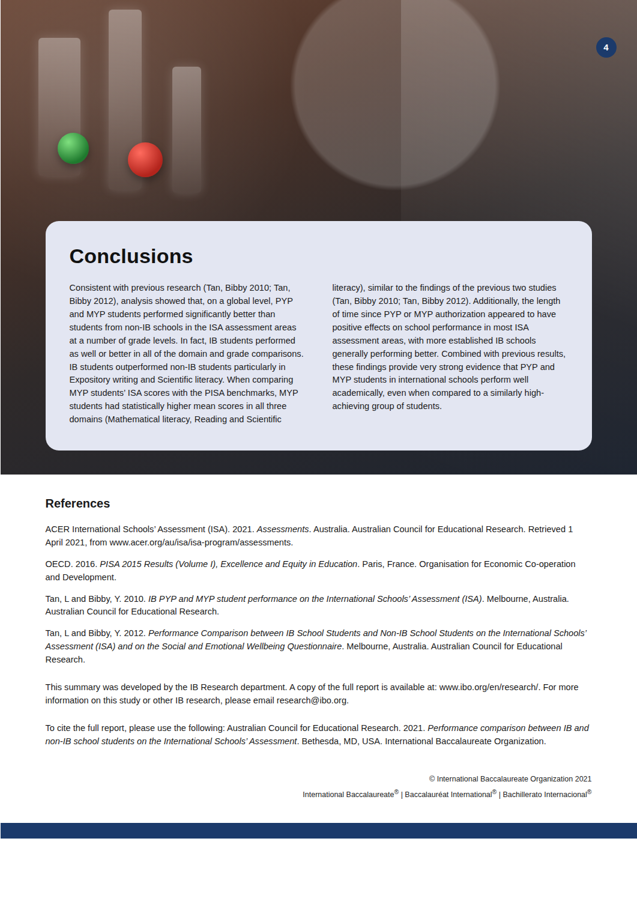4
Conclusions
Consistent with previous research (Tan, Bibby 2010; Tan, Bibby 2012), analysis showed that, on a global level, PYP and MYP students performed significantly better than students from non-IB schools in the ISA assessment areas at a number of grade levels. In fact, IB students performed as well or better in all of the domain and grade comparisons. IB students outperformed non-IB students particularly in Expository writing and Scientific literacy. When comparing MYP students’ ISA scores with the PISA benchmarks, MYP students had statistically higher mean scores in all three domains (Mathematical literacy, Reading and Scientific literacy), similar to the findings of the previous two studies (Tan, Bibby 2010; Tan, Bibby 2012). Additionally, the length of time since PYP or MYP authorization appeared to have positive effects on school performance in most ISA assessment areas, with more established IB schools generally performing better. Combined with previous results, these findings provide very strong evidence that PYP and MYP students in international schools perform well academically, even when compared to a similarly high-achieving group of students.
References
ACER International Schools’ Assessment (ISA). 2021. Assessments. Australia. Australian Council for Educational Research. Retrieved 1 April 2021, from www.acer.org/au/isa/isa-program/assessments.
OECD. 2016. PISA 2015 Results (Volume I), Excellence and Equity in Education. Paris, France. Organisation for Economic Co-operation and Development.
Tan, L and Bibby, Y. 2010. IB PYP and MYP student performance on the International Schools’ Assessment (ISA). Melbourne, Australia. Australian Council for Educational Research.
Tan, L and Bibby, Y. 2012. Performance Comparison between IB School Students and Non-IB School Students on the International Schools’ Assessment (ISA) and on the Social and Emotional Wellbeing Questionnaire. Melbourne, Australia. Australian Council for Educational Research.
This summary was developed by the IB Research department. A copy of the full report is available at: www.ibo.org/en/research/. For more information on this study or other IB research, please email research@ibo.org.
To cite the full report, please use the following: Australian Council for Educational Research. 2021. Performance comparison between IB and non-IB school students on the International Schools’ Assessment. Bethesda, MD, USA. International Baccalaureate Organization.
© International Baccalaureate Organization 2021
International Baccalaureate® | Baccalauréat International® | Bachillerato Internacional®